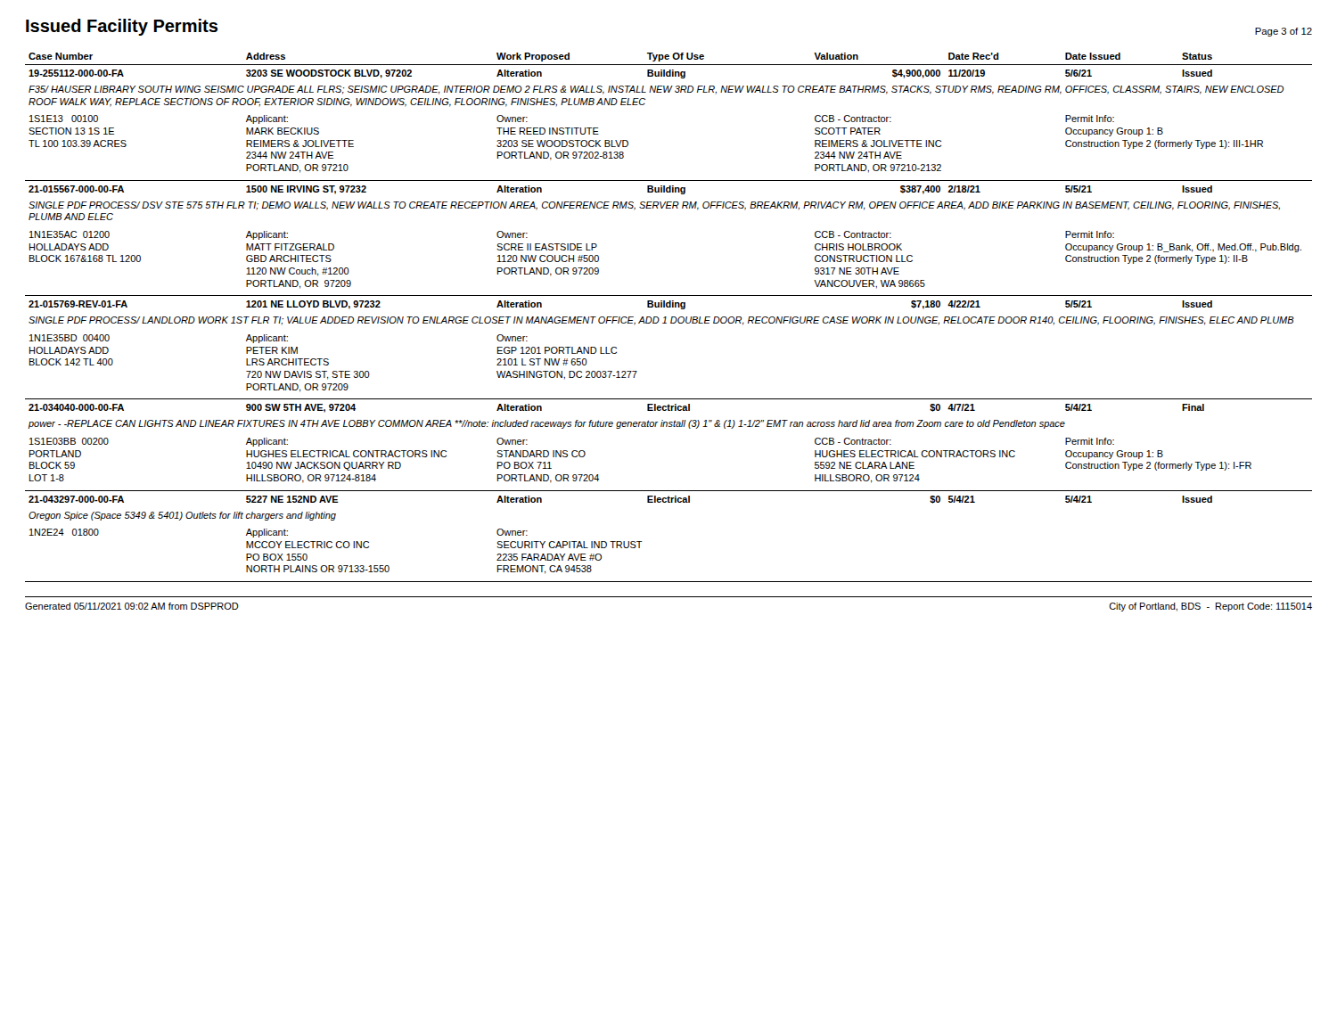Issued Facility Permits
Page 3 of 12
| Case Number | Address | Work Proposed | Type Of Use | Valuation | Date Rec'd | Date Issued | Status |
| --- | --- | --- | --- | --- | --- | --- | --- |
| 19-255112-000-00-FA | 3203 SE WOODSTOCK BLVD, 97202 | Alteration | Building | $4,900,000 | 11/20/19 | 5/6/21 | Issued |
| F35/ HAUSER LIBRARY SOUTH WING SEISMIC UPGRADE ALL FLRS; SEISMIC UPGRADE, INTERIOR DEMO 2 FLRS & WALLS, INSTALL NEW 3RD FLR, NEW WALLS TO CREATE BATHRMS, STACKS, STUDY RMS, READING RM, OFFICES, CLASSRM, STAIRS, NEW ENCLOSED ROOF WALK WAY, REPLACE SECTIONS OF ROOF, EXTERIOR SIDING, WINDOWS, CEILING, FLOORING, FINISHES, PLUMB AND ELEC |
| 1S1E13 00100 SECTION 13 1S 1E TL 100 103.39 ACRES | Applicant: MARK BECKIUS REIMERS & JOLIVETTE 2344 NW 24TH AVE PORTLAND, OR 97210 | Owner: THE REED INSTITUTE 3203 SE WOODSTOCK BLVD PORTLAND, OR 97202-8138 | CCB - Contractor: SCOTT PATER REIMERS & JOLIVETTE INC 2344 NW 24TH AVE PORTLAND, OR 97210-2132 | Permit Info: Occupancy Group 1: B Construction Type 2 (formerly Type 1): III-1HR |
| 21-015567-000-00-FA | 1500 NE IRVING ST, 97232 | Alteration | Building | $387,400 | 2/18/21 | 5/5/21 | Issued |
| SINGLE PDF PROCESS/ DSV STE 575 5TH FLR TI; DEMO WALLS, NEW WALLS TO CREATE RECEPTION AREA, CONFERENCE RMS, SERVER RM, OFFICES, BREAKRM, PRIVACY RM, OPEN OFFICE AREA, ADD BIKE PARKING IN BASEMENT, CEILING, FLOORING, FINISHES, PLUMB AND ELEC |
| 1N1E35AC 01200 HOLLADAYS ADD BLOCK 167&168 TL 1200 | Applicant: MATT FITZGERALD GBD ARCHITECTS 1120 NW Couch, #1200 PORTLAND, OR 97209 | Owner: SCRE II EASTSIDE LP 1120 NW COUCH #500 PORTLAND, OR 97209 | CCB - Contractor: CHRIS HOLBROOK CONSTRUCTION LLC 9317 NE 30TH AVE VANCOUVER, WA 98665 | Permit Info: Occupancy Group 1: B_Bank, Off., Med.Off., Pub.Bldg. Construction Type 2 (formerly Type 1): II-B |
| 21-015769-REV-01-FA | 1201 NE LLOYD BLVD, 97232 | Alteration | Building | $7,180 | 4/22/21 | 5/5/21 | Issued |
| SINGLE PDF PROCESS/ LANDLORD WORK 1ST FLR TI; VALUE ADDED REVISION TO ENLARGE CLOSET IN MANAGEMENT OFFICE, ADD 1 DOUBLE DOOR, RECONFIGURE CASE WORK IN LOUNGE, RELOCATE DOOR R140, CEILING, FLOORING, FINISHES, ELEC AND PLUMB |
| 1N1E35BD 00400 HOLLADAYS ADD BLOCK 142 TL 400 | Applicant: PETER KIM LRS ARCHITECTS 720 NW DAVIS ST, STE 300 PORTLAND, OR 97209 | Owner: EGP 1201 PORTLAND LLC 2101 L ST NW # 650 WASHINGTON, DC 20037-1277 | | |
| 21-034040-000-00-FA | 900 SW 5TH AVE, 97204 | Alteration | Electrical | $0 | 4/7/21 | 5/4/21 | Final |
| power - -REPLACE CAN LIGHTS AND LINEAR FIXTURES IN 4TH AVE LOBBY COMMON AREA **//note: included raceways for future generator install (3) 1" & (1) 1-1/2" EMT ran across hard lid area from Zoom care to old Pendleton space |
| 1S1E03BB 00200 PORTLAND BLOCK 59 LOT 1-8 | Applicant: HUGHES ELECTRICAL CONTRACTORS INC 10490 NW JACKSON QUARRY RD HILLSBORO, OR 97124-8184 | Owner: STANDARD INS CO PO BOX 711 PORTLAND, OR 97204 | CCB - Contractor: HUGHES ELECTRICAL CONTRACTORS INC 5592 NE CLARA LANE HILLSBORO, OR 97124 | Permit Info: Occupancy Group 1: B Construction Type 2 (formerly Type 1): I-FR |
| 21-043297-000-00-FA | 5227 NE 152ND AVE | Alteration | Electrical | $0 | 5/4/21 | 5/4/21 | Issued |
| Oregon Spice (Space 5349 & 5401) Outlets for lift chargers and lighting |
| 1N2E24 01800 | Applicant: MCCOY ELECTRIC CO INC PO BOX 1550 NORTH PLAINS OR 97133-1550 | Owner: SECURITY CAPITAL IND TRUST 2235 FARADAY AVE #O FREMONT, CA 94538 | | |
Generated 05/11/2021 09:02 AM from DSPPROD
City of Portland, BDS - Report Code: 1115014